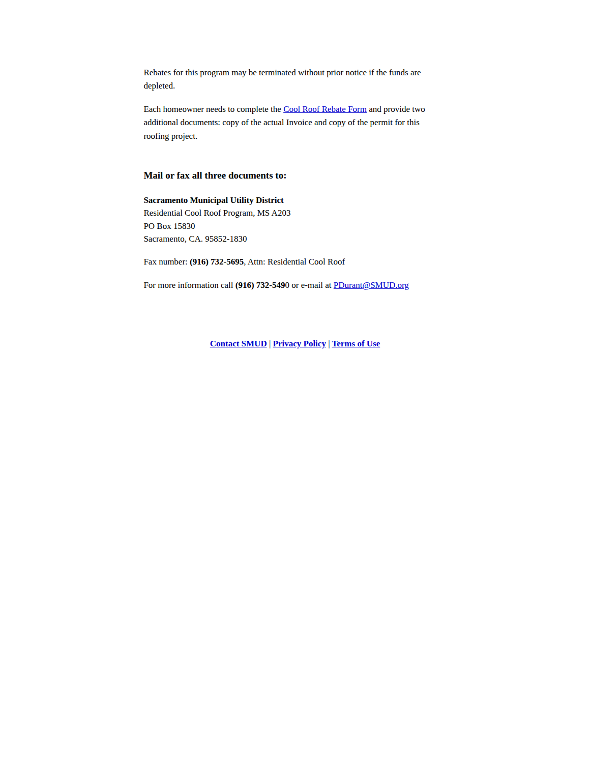Rebates for this program may be terminated without prior notice if the funds are depleted.
Each homeowner needs to complete the Cool Roof Rebate Form and provide two additional documents: copy of the actual Invoice and copy of the permit for this roofing project.
Mail or fax all three documents to:
Sacramento Municipal Utility District
Residential Cool Roof Program, MS A203
PO Box 15830
Sacramento, CA. 95852-1830
Fax number: (916) 732-5695, Attn: Residential Cool Roof
For more information call (916) 732-5490 or e-mail at PDurant@SMUD.org
Contact SMUD | Privacy Policy | Terms of Use